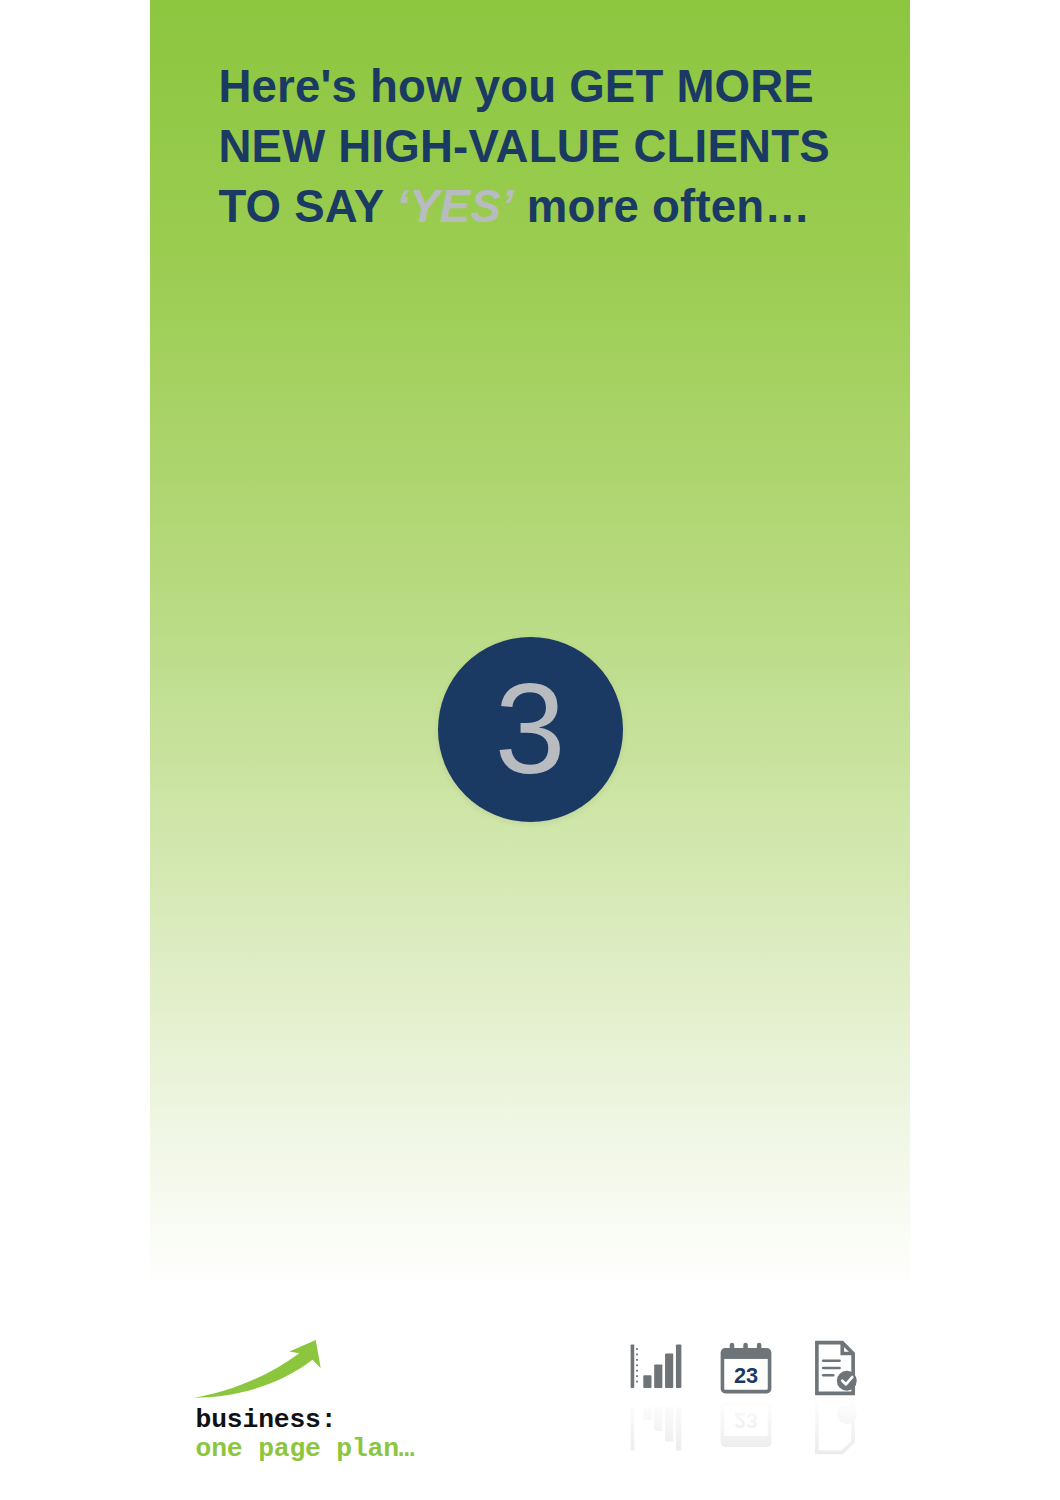Here's how you GET MORE NEW HIGH-VALUE CLIENTS TO SAY ‘YES’ more often…
3
business: one page plan…
23 23